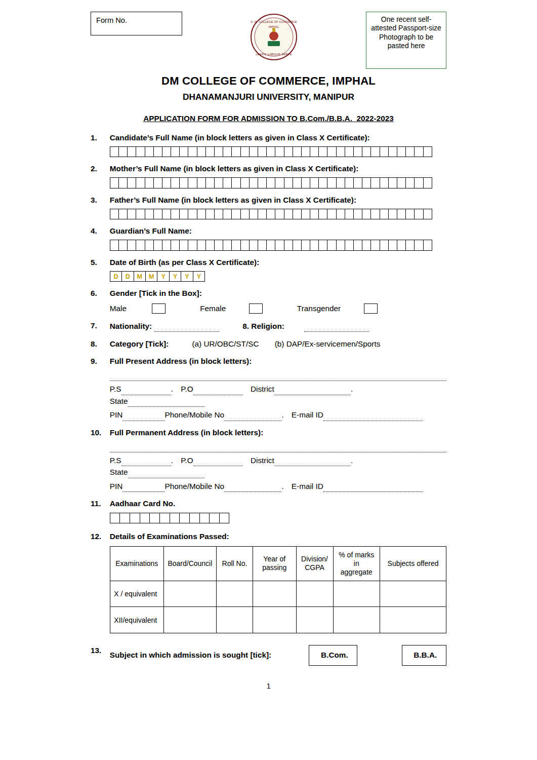Form No.
D. M. COLLEGE OF COMMERCE LEARN, LABOUR, SERVE IMPHAL
One recent self- attested Passport-size Photograph to be pasted here
DM COLLEGE OF COMMERCE, IMPHAL
DHANAMANJURI UNIVERSITY, MANIPUR
APPLICATION FORM FOR ADMISSION TO B.Com./B.B.A. 2022-2023
Candidate’s Full Name (in block letters as given in Class X Certificate):
Mother’s Full Name (in block letters as given in Class X Certificate):
Father’s Full Name (in block letters as given in Class X Certificate):
Guardian’s Full Name:
Date of Birth (as per Class X Certificate):
D
D
M
M
Y
Y
Y
Y
Gender [Tick in the Box]:
Male Female Transgender
Nationality: 8. Religion:
Category [Tick]: (a) UR/OBC/ST/SC (b) DAP/Ex-servicemen/Sports
Full Present Address (in block letters):
P.S . P.O District . State
PIN Phone/Mobile No . E-mail ID
Full Permanent Address (in block letters):
P.S . P.O District . State
PIN Phone/Mobile No . E-mail ID
Aadhaar Card No.
Details of Examinations Passed:
| Examinations | Board/Council | Roll No. | Year of passing | Division/ CGPA | % of marks in aggregate | Subjects offered |
| --- | --- | --- | --- | --- | --- | --- |
| X / equivalent | | | | | | |
| XII/equivalent | | | | | | |
Subject in which admission is sought [tick]: B.Com. B.B.A.
1